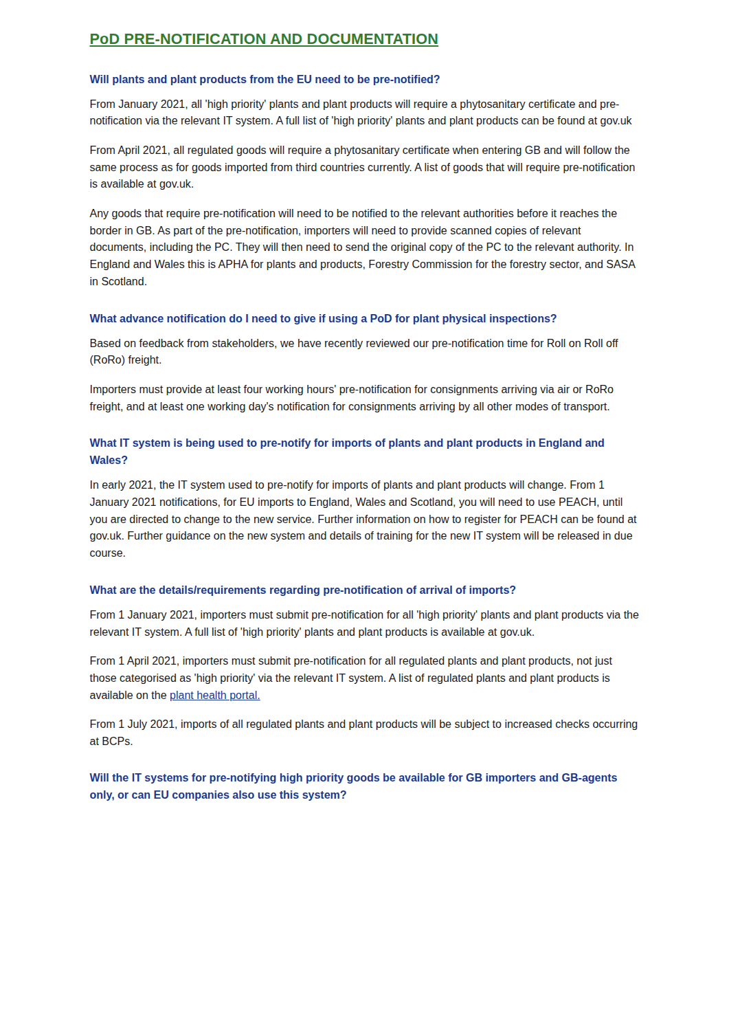PoD PRE-NOTIFICATION AND DOCUMENTATION
Will plants and plant products from the EU need to be pre-notified?
From January 2021, all 'high priority' plants and plant products will require a phytosanitary certificate and pre-notification via the relevant IT system. A full list of 'high priority' plants and plant products can be found at gov.uk
From April 2021, all regulated goods will require a phytosanitary certificate when entering GB and will follow the same process as for goods imported from third countries currently. A list of goods that will require pre-notification is available at gov.uk.
Any goods that require pre-notification will need to be notified to the relevant authorities before it reaches the border in GB. As part of the pre-notification, importers will need to provide scanned copies of relevant documents, including the PC. They will then need to send the original copy of the PC to the relevant authority. In England and Wales this is APHA for plants and products, Forestry Commission for the forestry sector, and SASA in Scotland.
What advance notification do I need to give if using a PoD for plant physical inspections?
Based on feedback from stakeholders, we have recently reviewed our pre-notification time for Roll on Roll off (RoRo) freight.
Importers must provide at least four working hours' pre-notification for consignments arriving via air or RoRo freight, and at least one working day's notification for consignments arriving by all other modes of transport.
What IT system is being used to pre-notify for imports of plants and plant products in England and Wales?
In early 2021, the IT system used to pre-notify for imports of plants and plant products will change. From 1 January 2021 notifications, for EU imports to England, Wales and Scotland, you will need to use PEACH, until you are directed to change to the new service. Further information on how to register for PEACH can be found at gov.uk. Further guidance on the new system and details of training for the new IT system will be released in due course.
What are the details/requirements regarding pre-notification of arrival of imports?
From 1 January 2021, importers must submit pre-notification for all 'high priority' plants and plant products via the relevant IT system. A full list of 'high priority' plants and plant products is available at gov.uk.
From 1 April 2021, importers must submit pre-notification for all regulated plants and plant products, not just those categorised as 'high priority' via the relevant IT system. A list of regulated plants and plant products is available on the plant health portal.
From 1 July 2021, imports of all regulated plants and plant products will be subject to increased checks occurring at BCPs.
Will the IT systems for pre-notifying high priority goods be available for GB importers and GB-agents only, or can EU companies also use this system?